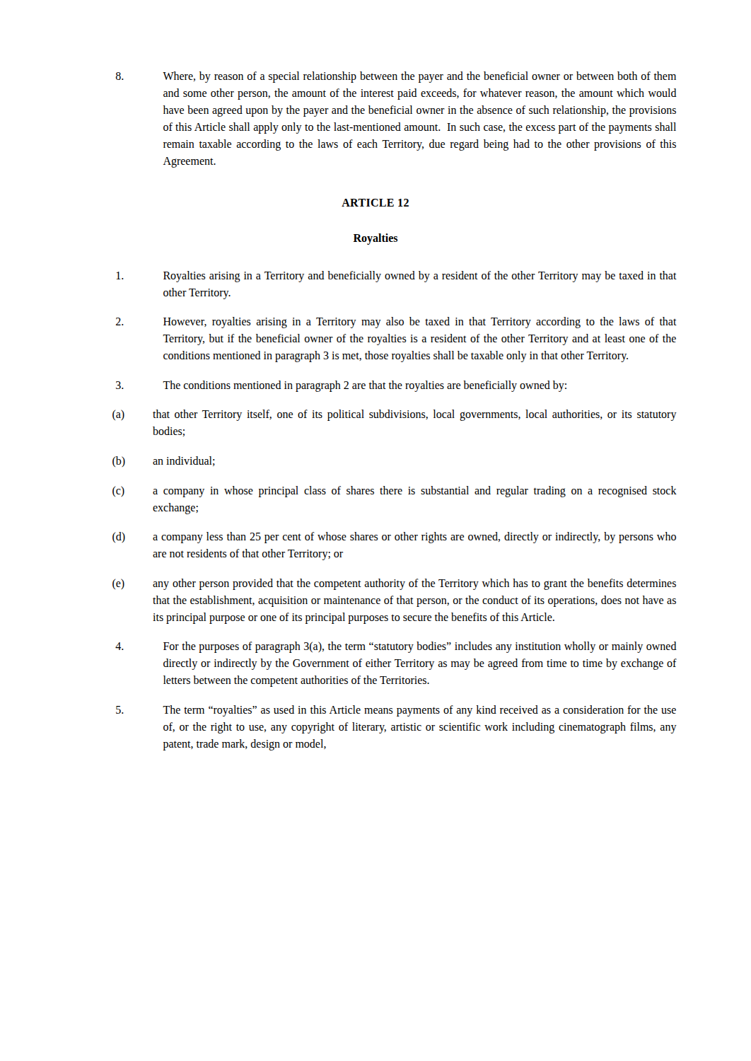8.
Where, by reason of a special relationship between the payer and the beneficial owner or between both of them and some other person, the amount of the interest paid exceeds, for whatever reason, the amount which would have been agreed upon by the payer and the beneficial owner in the absence of such relationship, the provisions of this Article shall apply only to the last-mentioned amount. In such case, the excess part of the payments shall remain taxable according to the laws of each Territory, due regard being had to the other provisions of this Agreement.
ARTICLE 12
Royalties
1.
Royalties arising in a Territory and beneficially owned by a resident of the other Territory may be taxed in that other Territory.
2.
However, royalties arising in a Territory may also be taxed in that Territory according to the laws of that Territory, but if the beneficial owner of the royalties is a resident of the other Territory and at least one of the conditions mentioned in paragraph 3 is met, those royalties shall be taxable only in that other Territory.
3.
The conditions mentioned in paragraph 2 are that the royalties are beneficially owned by:
(a) that other Territory itself, one of its political subdivisions, local governments, local authorities, or its statutory bodies;
(b) an individual;
(c) a company in whose principal class of shares there is substantial and regular trading on a recognised stock exchange;
(d) a company less than 25 per cent of whose shares or other rights are owned, directly or indirectly, by persons who are not residents of that other Territory; or
(e) any other person provided that the competent authority of the Territory which has to grant the benefits determines that the establishment, acquisition or maintenance of that person, or the conduct of its operations, does not have as its principal purpose or one of its principal purposes to secure the benefits of this Article.
4.
For the purposes of paragraph 3(a), the term “statutory bodies” includes any institution wholly or mainly owned directly or indirectly by the Government of either Territory as may be agreed from time to time by exchange of letters between the competent authorities of the Territories.
5.
The term “royalties” as used in this Article means payments of any kind received as a consideration for the use of, or the right to use, any copyright of literary, artistic or scientific work including cinematograph films, any patent, trade mark, design or model,